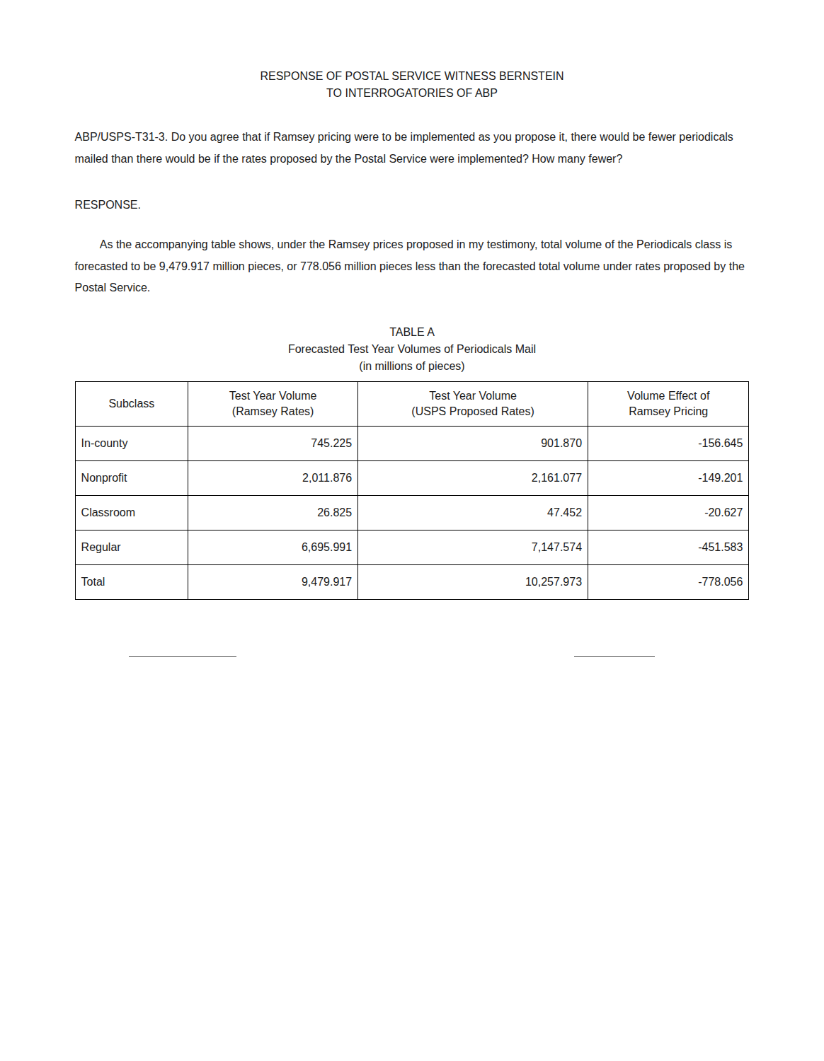RESPONSE OF POSTAL SERVICE WITNESS BERNSTEIN
TO INTERROGATORIES OF ABP
ABP/USPS-T31-3. Do you agree that if Ramsey pricing were to be implemented as you propose it, there would be fewer periodicals mailed than there would be if the rates proposed by the Postal Service were implemented? How many fewer?
RESPONSE.
As the accompanying table shows, under the Ramsey prices proposed in my testimony, total volume of the Periodicals class is forecasted to be 9,479.917 million pieces, or 778.056 million pieces less than the forecasted total volume under rates proposed by the Postal Service.
TABLE A
Forecasted Test Year Volumes of Periodicals Mail
(in millions of pieces)
| Subclass | Test Year Volume (Ramsey Rates) | Test Year Volume (USPS Proposed Rates) | Volume Effect of Ramsey Pricing |
| --- | --- | --- | --- |
| In-county | 745.225 | 901.870 | -156.645 |
| Nonprofit | 2,011.876 | 2,161.077 | -149.201 |
| Classroom | 26.825 | 47.452 | -20.627 |
| Regular | 6,695.991 | 7,147.574 | -451.583 |
| Total | 9,479.917 | 10,257.973 | -778.056 |